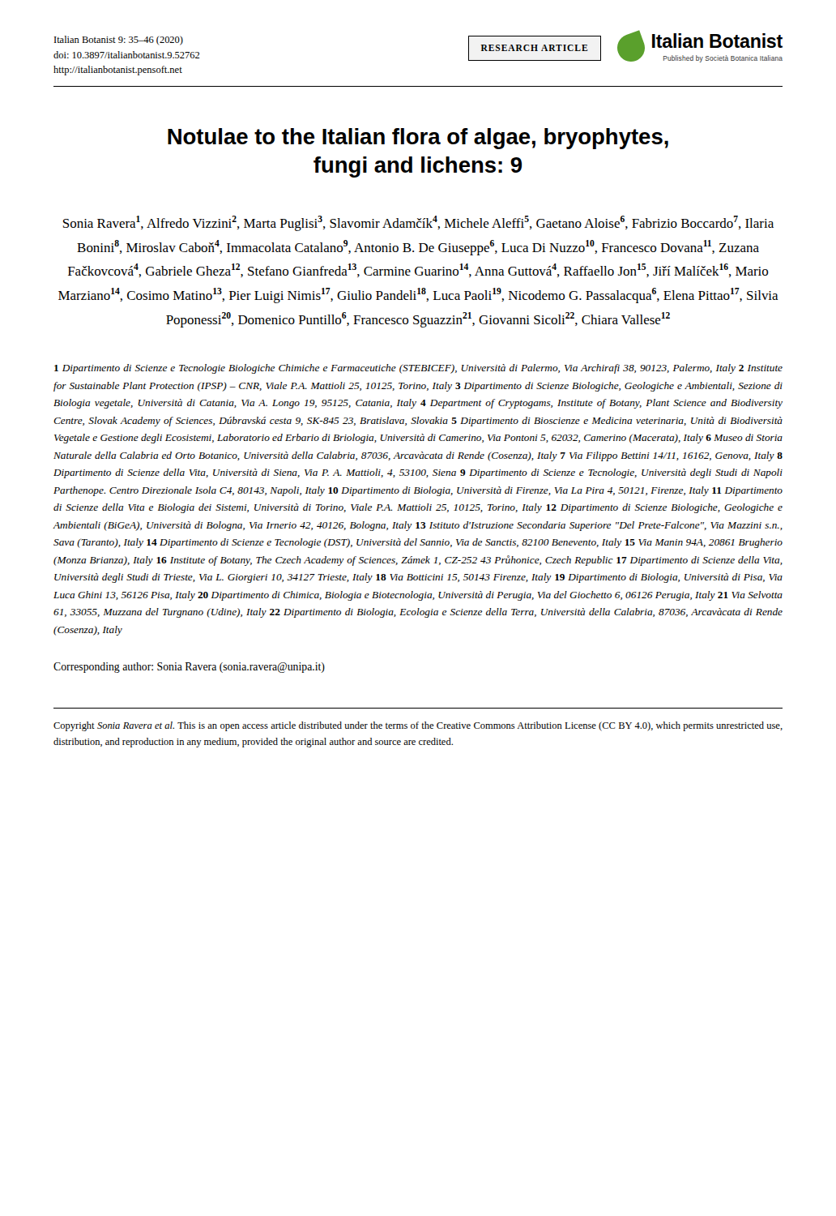Italian Botanist 9: 35–46 (2020)
doi: 10.3897/italianbotanist.9.52762
http://italianbotanist.pensoft.net
RESEARCH ARTICLE
Italian Botanist
Published by Società Botanica Italiana
Notulae to the Italian flora of algae, bryophytes,
fungi and lichens: 9
Sonia Ravera1, Alfredo Vizzini2, Marta Puglisi3, Slavomir Adamčík4, Michele Aleffi5, Gaetano Aloise6, Fabrizio Boccardo7, Ilaria Bonini8, Miroslav Caboň4, Immacolata Catalano9, Antonio B. De Giuseppe6, Luca Di Nuzzo10, Francesco Dovana11, Zuzana Fačkovcová4, Gabriele Gheza12, Stefano Gianfreda13, Carmine Guarino14, Anna Guttová4, Raffaello Jon15, Jiří Malíček16, Mario Marziano14, Cosimo Matino13, Pier Luigi Nimis17, Giulio Pandeli18, Luca Paoli19, Nicodemo G. Passalacqua6, Elena Pittao17, Silvia Poponessi20, Domenico Puntillo6, Francesco Sguazzin21, Giovanni Sicoli22, Chiara Vallese12
1 Dipartimento di Scienze e Tecnologie Biologiche Chimiche e Farmaceutiche (STEBICEF), Università di Palermo, Via Archirafi 38, 90123, Palermo, Italy 2 Institute for Sustainable Plant Protection (IPSP) – CNR, Viale P.A. Mattioli 25, 10125, Torino, Italy 3 Dipartimento di Scienze Biologiche, Geologiche e Ambientali, Sezione di Biologia vegetale, Università di Catania, Via A. Longo 19, 95125, Catania, Italy 4 Department of Cryptogams, Institute of Botany, Plant Science and Biodiversity Centre, Slovak Academy of Sciences, Dúbravská cesta 9, SK-845 23, Bratislava, Slovakia 5 Dipartimento di Bioscienze e Medicina veterinaria, Unità di Biodiversità Vegetale e Gestione degli Ecosistemi, Laboratorio ed Erbario di Briologia, Università di Camerino, Via Pontoni 5, 62032, Camerino (Macerata), Italy 6 Museo di Storia Naturale della Calabria ed Orto Botanico, Università della Calabria, 87036, Arcavàcata di Rende (Cosenza), Italy 7 Via Filippo Bettini 14/11, 16162, Genova, Italy 8 Dipartimento di Scienze della Vita, Università di Siena, Via P. A. Mattioli, 4, 53100, Siena 9 Dipartimento di Scienze e Tecnologie, Università degli Studi di Napoli Parthenope. Centro Direzionale Isola C4, 80143, Napoli, Italy 10 Dipartimento di Biologia, Università di Firenze, Via La Pira 4, 50121, Firenze, Italy 11 Dipartimento di Scienze della Vita e Biologia dei Sistemi, Università di Torino, Viale P.A. Mattioli 25, 10125, Torino, Italy 12 Dipartimento di Scienze Biologiche, Geologiche e Ambientali (BiGeA), Università di Bologna, Via Irnerio 42, 40126, Bologna, Italy 13 Istituto d'Istruzione Secondaria Superiore "Del Prete-Falcone", Via Mazzini s.n., Sava (Taranto), Italy 14 Dipartimento di Scienze e Tecnologie (DST), Università del Sannio, Via de Sanctis, 82100 Benevento, Italy 15 Via Manin 94A, 20861 Brugherio (Monza Brianza), Italy 16 Institute of Botany, The Czech Academy of Sciences, Zámek 1, CZ-252 43 Průhonice, Czech Republic 17 Dipartimento di Scienze della Vita, Università degli Studi di Trieste, Via L. Giorgieri 10, 34127 Trieste, Italy 18 Via Botticini 15, 50143 Firenze, Italy 19 Dipartimento di Biologia, Università di Pisa, Via Luca Ghini 13, 56126 Pisa, Italy 20 Dipartimento di Chimica, Biologia e Biotecnologia, Università di Perugia, Via del Giochetto 6, 06126 Perugia, Italy 21 Via Selvotta 61, 33055, Muzzana del Turgnano (Udine), Italy 22 Dipartimento di Biologia, Ecologia e Scienze della Terra, Università della Calabria, 87036, Arcavàcata di Rende (Cosenza), Italy
Corresponding author: Sonia Ravera (sonia.ravera@unipa.it)
Copyright Sonia Ravera et al. This is an open access article distributed under the terms of the Creative Commons Attribution License (CC BY 4.0), which permits unrestricted use, distribution, and reproduction in any medium, provided the original author and source are credited.